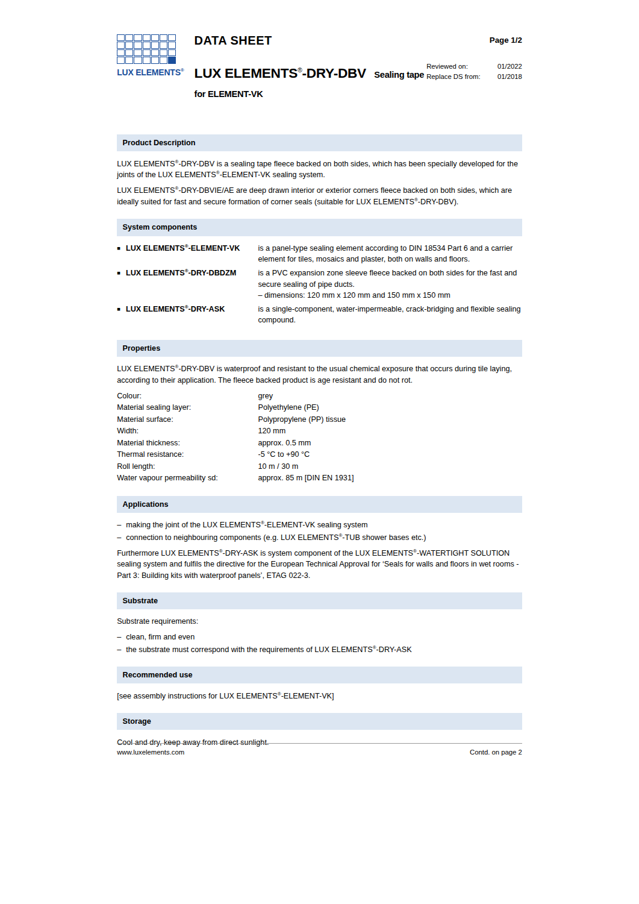LUX ELEMENTS®
DATA SHEET
LUX ELEMENTS®-DRY-DBV Sealing tape for ELEMENT-VK
Page 1/2
Reviewed on: 01/2022
Replace DS from: 01/2018
Product Description
LUX ELEMENTS®-DRY-DBV is a sealing tape fleece backed on both sides, which has been specially developed for the joints of the LUX ELEMENTS®-ELEMENT-VK sealing system.
LUX ELEMENTS®-DRY-DBVIE/AE are deep drawn interior or exterior corners fleece backed on both sides, which are ideally suited for fast and secure formation of corner seals (suitable for LUX ELEMENTS®-DRY-DBV).
System components
| ■ LUX ELEMENTS ® -ELEMENT-VK | is a panel-type sealing element according to DIN 18534 Part 6 and a carrier element for tiles, mosaics and plaster, both on walls and floors. |
| ■ LUX ELEMENTS ® -DRY-DBDZM | is a PVC expansion zone sleeve fleece backed on both sides for the fast and secure sealing of pipe ducts. – dimensions: 120 mm x 120 mm and 150 mm x 150 mm |
| ■ LUX ELEMENTS ® -DRY-ASK | is a single-component, water-impermeable, crack-bridging and flexible sealing compound. |
Properties
LUX ELEMENTS®-DRY-DBV is waterproof and resistant to the usual chemical exposure that occurs during tile laying, according to their application. The fleece backed product is age resistant and do not rot.
| Colour: | grey |
| Material sealing layer: | Polyethylene (PE) |
| Material surface: | Polypropylene (PP) tissue |
| Width: | 120 mm |
| Material thickness: | approx. 0.5 mm |
| Thermal resistance: | -5 °C to +90 °C |
| Roll length: | 10 m / 30 m |
| Water vapour permeability sd: | approx. 85 m [DIN EN 1931] |
Applications
making the joint of the LUX ELEMENTS®-ELEMENT-VK sealing system
connection to neighbouring components (e.g. LUX ELEMENTS®-TUB shower bases etc.)
Furthermore LUX ELEMENTS®-DRY-ASK is system component of the LUX ELEMENTS®-WATERTIGHT SOLUTION sealing system and fulfils the directive for the European Technical Approval for ‘Seals for walls and floors in wet rooms - Part 3: Building kits with waterproof panels’, ETAG 022-3.
Substrate
Substrate requirements:
clean, firm and even
the substrate must correspond with the requirements of LUX ELEMENTS®-DRY-ASK
Recommended use
[see assembly instructions for LUX ELEMENTS®-ELEMENT-VK]
Storage
Cool and dry, keep away from direct sunlight.
www.luxelements.com Contd. on page 2